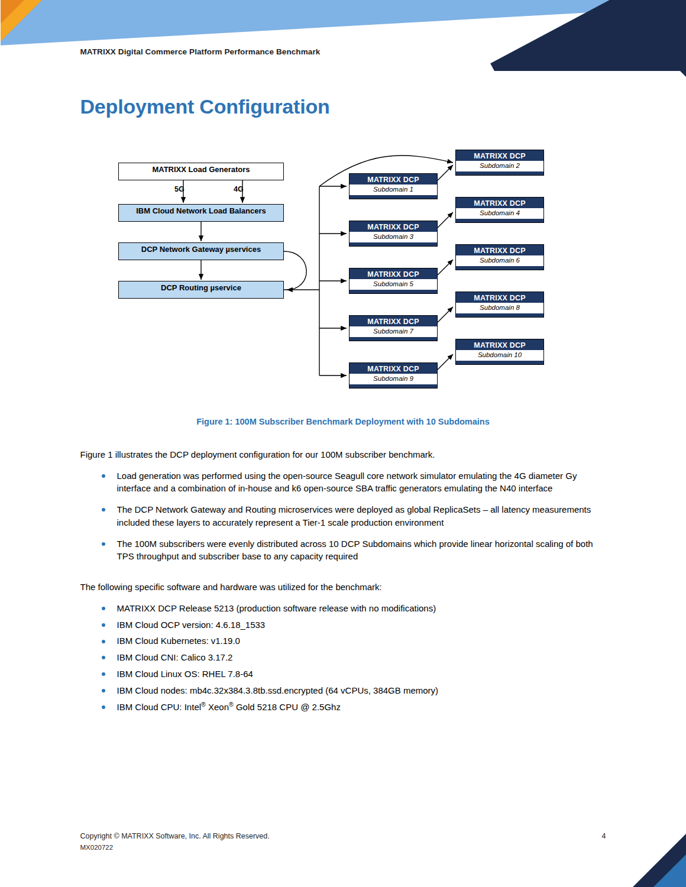MATRIXX Digital Commerce Platform Performance Benchmark
Deployment Configuration
MATRIXX Load Generators
5G
4G
IBM Cloud Network Load Balancers
DCP Network Gateway µservices
DCP Routing µservice
MATRIXX DCP Subdomain 1
MATRIXX DCP Subdomain 3
MATRIXX DCP Subdomain 5
MATRIXX DCP Subdomain 7
MATRIXX DCP Subdomain 9
MATRIXX DCP Subdomain 2
MATRIXX DCP Subdomain 4
MATRIXX DCP Subdomain 6
MATRIXX DCP Subdomain 8
MATRIXX DCP Subdomain 10
Figure 1: 100M Subscriber Benchmark Deployment with 10 Subdomains
Figure 1 illustrates the DCP deployment configuration for our 100M subscriber benchmark.
Load generation was performed using the open-source Seagull core network simulator emulating the 4G diameter Gy interface and a combination of in-house and k6 open-source SBA traffic generators emulating the N40 interface
The DCP Network Gateway and Routing microservices were deployed as global ReplicaSets – all latency measurements included these layers to accurately represent a Tier-1 scale production environment
The 100M subscribers were evenly distributed across 10 DCP Subdomains which provide linear horizontal scaling of both TPS throughput and subscriber base to any capacity required
The following specific software and hardware was utilized for the benchmark:
MATRIXX DCP Release 5213 (production software release with no modifications)
IBM Cloud OCP version: 4.6.18_1533
IBM Cloud Kubernetes: v1.19.0
IBM Cloud CNI: Calico 3.17.2
IBM Cloud Linux OS: RHEL 7.8-64
IBM Cloud nodes: mb4c.32x384.3.8tb.ssd.encrypted (64 vCPUs, 384GB memory)
IBM Cloud CPU: Intel® Xeon® Gold 5218 CPU @ 2.5Ghz
Copyright © MATRIXX Software, Inc. All Rights Reserved.
MX020722
4